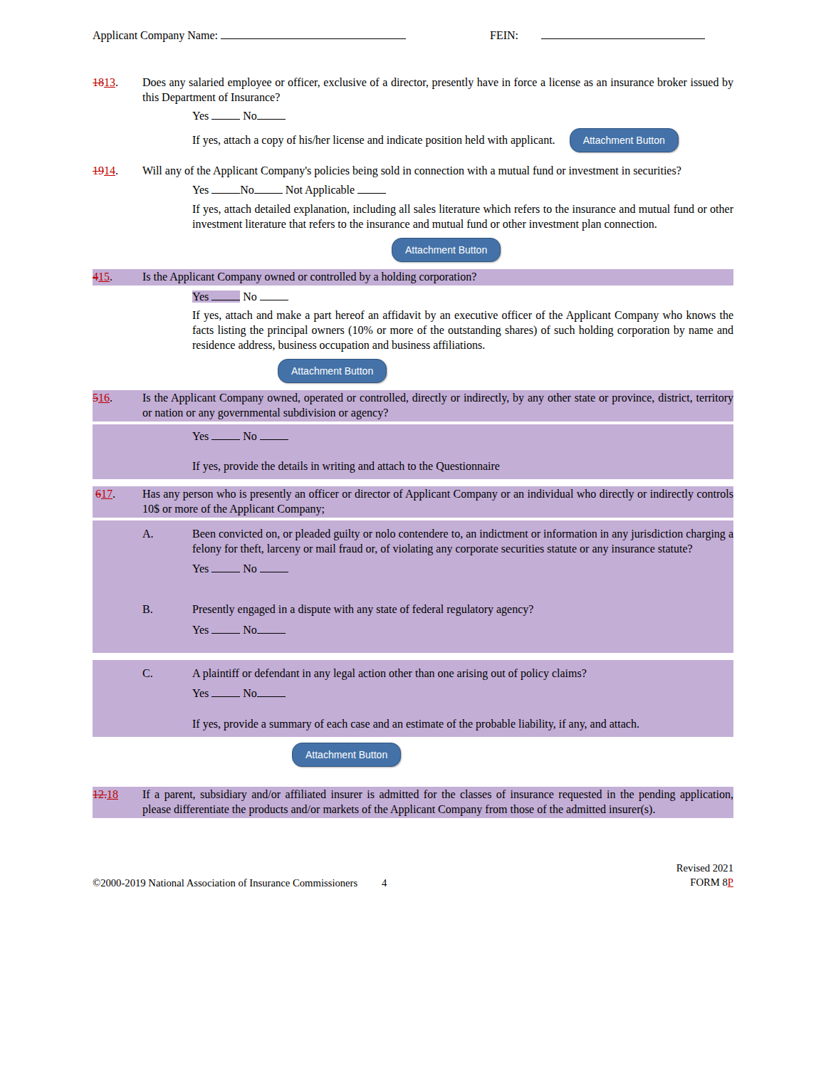Applicant Company Name:
FEIN:
1813.
Does any salaried employee or officer, exclusive of a director, presently have in force a license as an insurance broker issued by this Department of Insurance?
Yes No
If yes, attach a copy of his/her license and indicate position held with applicant. Attachment Button
1914.
Will any of the Applicant Company's policies being sold in connection with a mutual fund or investment in securities?
Yes No Not Applicable
If yes, attach detailed explanation, including all sales literature which refers to the insurance and mutual fund or other investment literature that refers to the insurance and mutual fund or other investment plan connection.
Attachment Button
415.
Is the Applicant Company owned or controlled by a holding corporation?
Yes No
If yes, attach and make a part hereof an affidavit by an executive officer of the Applicant Company who knows the facts listing the principal owners (10% or more of the outstanding shares) of such holding corporation by name and residence address, business occupation and business affiliations.
Attachment Button
516.
Is the Applicant Company owned, operated or controlled, directly or indirectly, by any other state or province, district, territory or nation or any governmental subdivision or agency?
Yes No
If yes, provide the details in writing and attach to the Questionnaire
617.
Has any person who is presently an officer or director of Applicant Company or an individual who directly or indirectly controls 10$ or more of the Applicant Company;
A.
Been convicted on, or pleaded guilty or nolo contendere to, an indictment or information in any jurisdiction charging a felony for theft, larceny or mail fraud or, of violating any corporate securities statute or any insurance statute?
Yes No
B.
Presently engaged in a dispute with any state of federal regulatory agency?
Yes No
C.
A plaintiff or defendant in any legal action other than one arising out of policy claims?
Yes No
If yes, provide a summary of each case and an estimate of the probable liability, if any, and attach.
Attachment Button
12. 18
If a parent, subsidiary and/or affiliated insurer is admitted for the classes of insurance requested in the pending application, please differentiate the products and/or markets of the Applicant Company from those of the admitted insurer(s).
©2000-2019 National Association of Insurance Commissioners 4
Revised 2021
FORM 8P